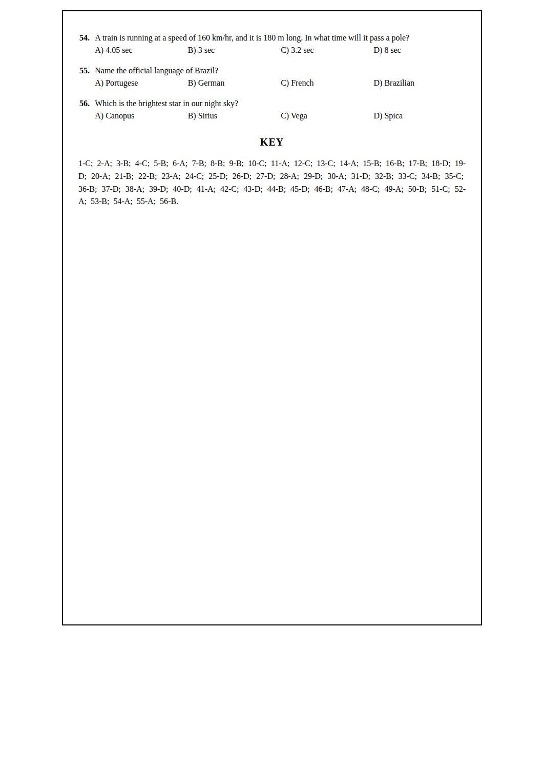| 54. | A train is running at a speed of 160 km/hr, and it is 180 m long. In what time will it pass a pole? |
| | A) 4.05 sec | B) 3 sec | C) 3.2 sec | D) 8 sec |
| 55. | Name the official language of Brazil? |
| | A) Portugese | B) German | C) French | D) Brazilian |
| 56. | Which is the brightest star in our night sky? |
| | A) Canopus | B) Sirius | C) Vega | D) Spica |
KEY
1-C; 2-A; 3-B; 4-C; 5-B; 6-A; 7-B; 8-B; 9-B; 10-C; 11-A; 12-C; 13-C; 14-A; 15-B; 16-B; 17-B; 18-D; 19-D; 20-A; 21-B; 22-B; 23-A; 24-C; 25-D; 26-D; 27-D; 28-A; 29-D; 30-A; 31-D; 32-B; 33-C; 34-B; 35-C; 36-B; 37-D; 38-A; 39-D; 40-D; 41-A; 42-C; 43-D; 44-B; 45-D; 46-B; 47-A; 48-C; 49-A; 50-B; 51-C; 52-A; 53-B; 54-A; 55-A; 56-B.